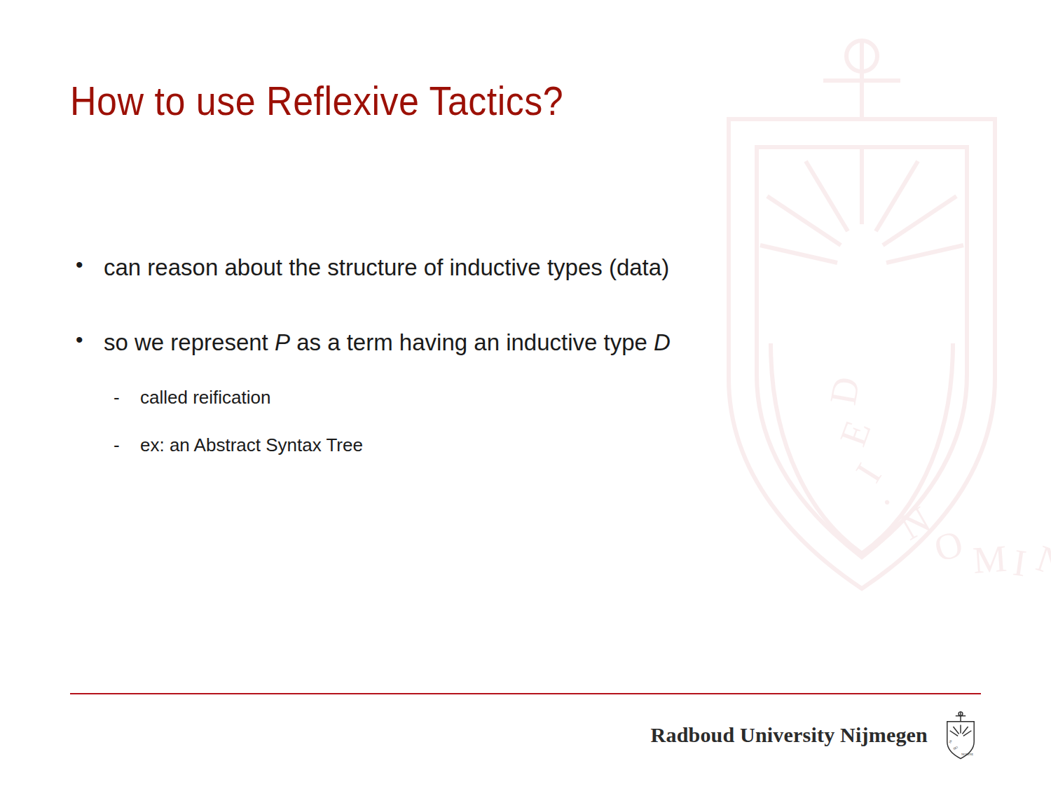D E I · N O M I N E
How to use Reflexive Tactics?
can reason about the structure of inductive types (data)
so we represent P as a term having an inductive type D
called reification
ex: an Abstract Syntax Tree
Radboud University Nijmegen
IN DEI NOMINE